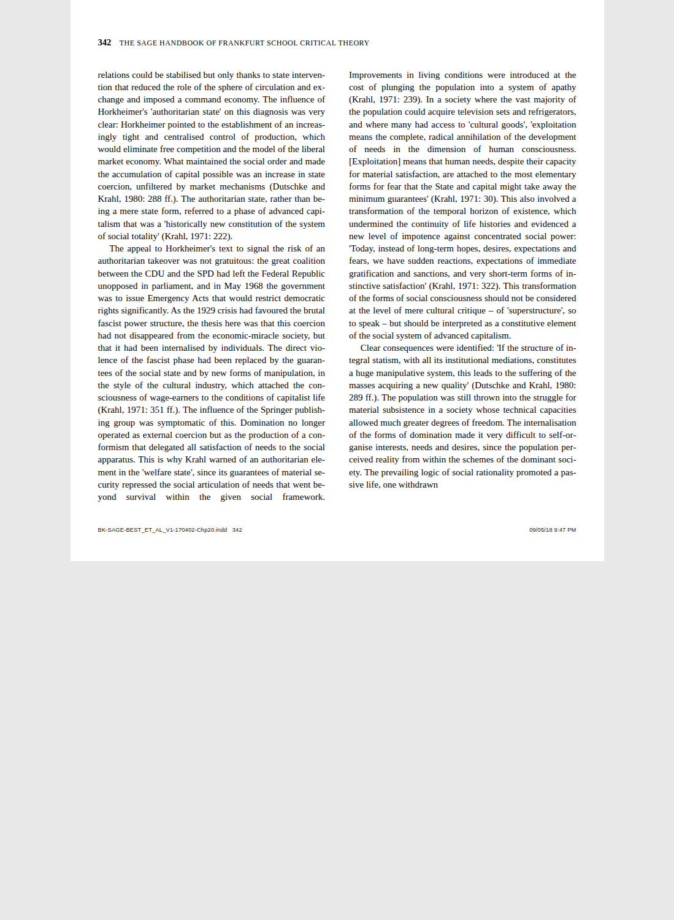342 The SAGE Handbook of Frankfurt School Critical Theory
relations could be stabilised but only thanks to state intervention that reduced the role of the sphere of circulation and exchange and imposed a command economy. The influence of Horkheimer's 'authoritarian state' on this diagnosis was very clear: Horkheimer pointed to the establishment of an increasingly tight and centralised control of production, which would eliminate free competition and the model of the liberal market economy. What maintained the social order and made the accumulation of capital possible was an increase in state coercion, unfiltered by market mechanisms (Dutschke and Krahl, 1980: 288 ff.). The authoritarian state, rather than being a mere state form, referred to a phase of advanced capitalism that was a 'historically new constitution of the system of social totality' (Krahl, 1971: 222).
The appeal to Horkheimer's text to signal the risk of an authoritarian takeover was not gratuitous: the great coalition between the CDU and the SPD had left the Federal Republic unopposed in parliament, and in May 1968 the government was to issue Emergency Acts that would restrict democratic rights significantly. As the 1929 crisis had favoured the brutal fascist power structure, the thesis here was that this coercion had not disappeared from the economic-miracle society, but that it had been internalised by individuals. The direct violence of the fascist phase had been replaced by the guarantees of the social state and by new forms of manipulation, in the style of the cultural industry, which attached the consciousness of wage-earners to the conditions of capitalist life (Krahl, 1971: 351 ff.). The influence of the Springer publishing group was symptomatic of this. Domination no longer operated as external coercion but as the production of a conformism that delegated all satisfaction of needs to the social apparatus. This is why Krahl warned of an authoritarian element in the 'welfare state', since its guarantees of material security repressed the social articulation of needs that went beyond survival within the given social framework. Improvements in living conditions were introduced at the cost of plunging the population into a system of apathy (Krahl, 1971: 239). In a society where the vast majority of the population could acquire television sets and refrigerators, and where many had access to 'cultural goods', 'exploitation means the complete, radical annihilation of the development of needs in the dimension of human consciousness. [Exploitation] means that human needs, despite their capacity for material satisfaction, are attached to the most elementary forms for fear that the State and capital might take away the minimum guarantees' (Krahl, 1971: 30). This also involved a transformation of the temporal horizon of existence, which undermined the continuity of life histories and evidenced a new level of impotence against concentrated social power: 'Today, instead of long-term hopes, desires, expectations and fears, we have sudden reactions, expectations of immediate gratification and sanctions, and very short-term forms of instinctive satisfaction' (Krahl, 1971: 322). This transformation of the forms of social consciousness should not be considered at the level of mere cultural critique – of 'superstructure', so to speak – but should be interpreted as a constitutive element of the social system of advanced capitalism.
Clear consequences were identified: 'If the structure of integral statism, with all its institutional mediations, constitutes a huge manipulative system, this leads to the suffering of the masses acquiring a new quality' (Dutschke and Krahl, 1980: 289 ff.). The population was still thrown into the struggle for material subsistence in a society whose technical capacities allowed much greater degrees of freedom. The internalisation of the forms of domination made it very difficult to self-organise interests, needs and desires, since the population perceived reality from within the schemes of the dominant society. The prevailing logic of social rationality promoted a passive life, one withdrawn
BK-SAGE-BEST_ET_AL_V1-170402-Chp20.indd 342 09/05/18 9:47 PM